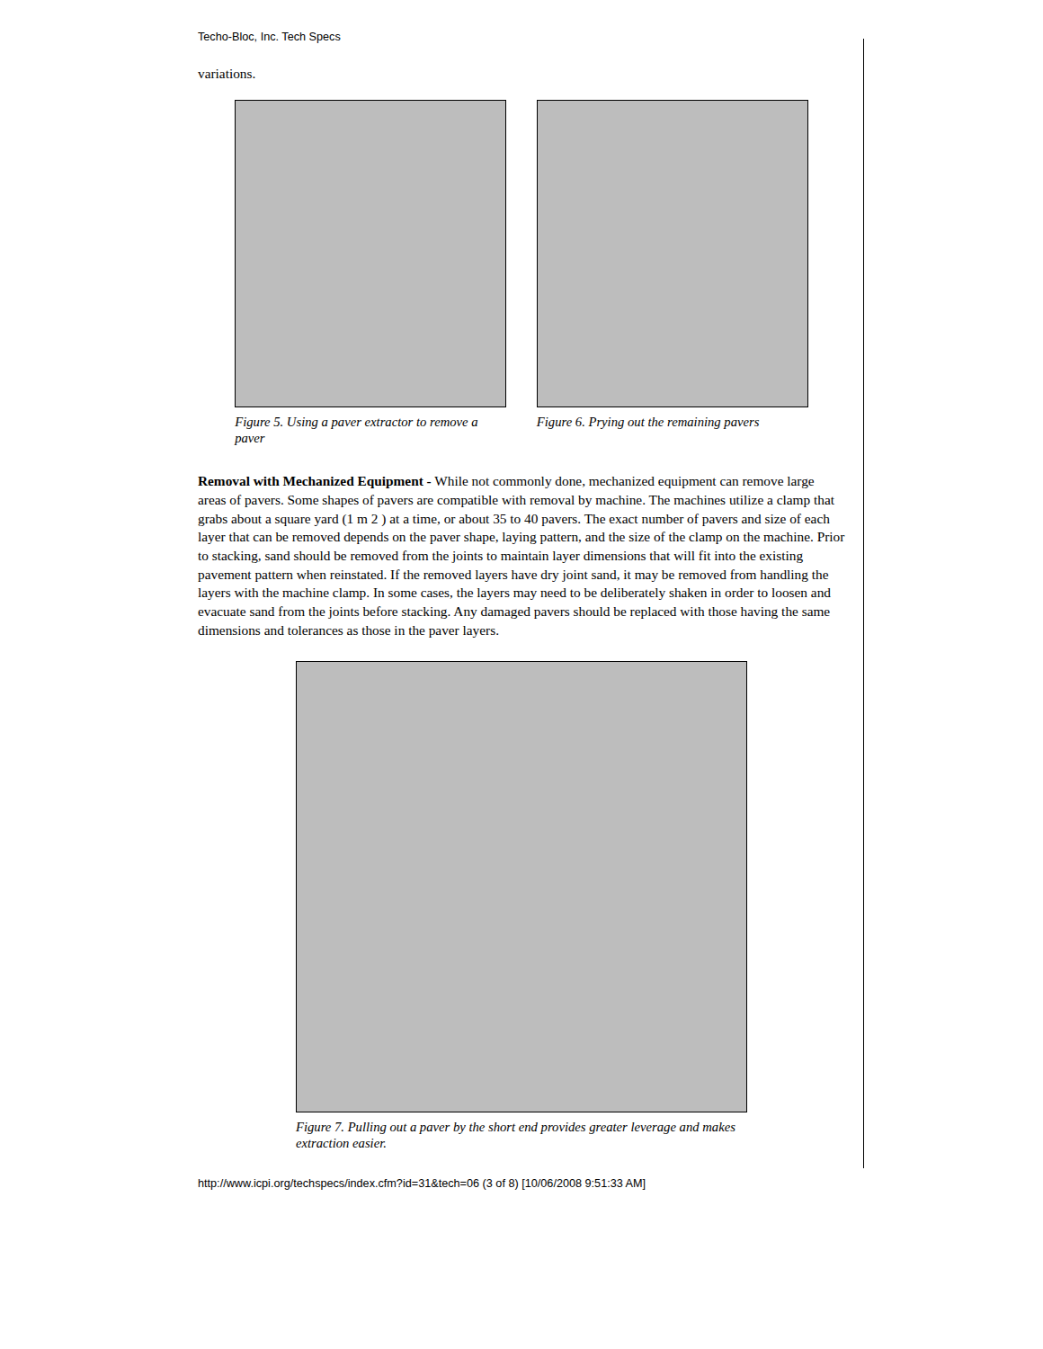Techo-Bloc, Inc. Tech Specs
variations.
Figure 5. Using a paver extractor to remove a paver
Figure 6. Prying out the remaining pavers
Removal with Mechanized Equipment - While not commonly done, mechanized equipment can remove large areas of pavers. Some shapes of pavers are compatible with removal by machine. The machines utilize a clamp that grabs about a square yard (1 m 2 ) at a time, or about 35 to 40 pavers. The exact number of pavers and size of each layer that can be removed depends on the paver shape, laying pattern, and the size of the clamp on the machine. Prior to stacking, sand should be removed from the joints to maintain layer dimensions that will fit into the existing pavement pattern when reinstated. If the removed layers have dry joint sand, it may be removed from handling the layers with the machine clamp. In some cases, the layers may need to be deliberately shaken in order to loosen and evacuate sand from the joints before stacking. Any damaged pavers should be replaced with those having the same dimensions and tolerances as those in the paver layers.
Figure 7. Pulling out a paver by the short end provides greater leverage and makes extraction easier.
http://www.icpi.org/techspecs/index.cfm?id=31&tech=06 (3 of 8) [10/06/2008 9:51:33 AM]